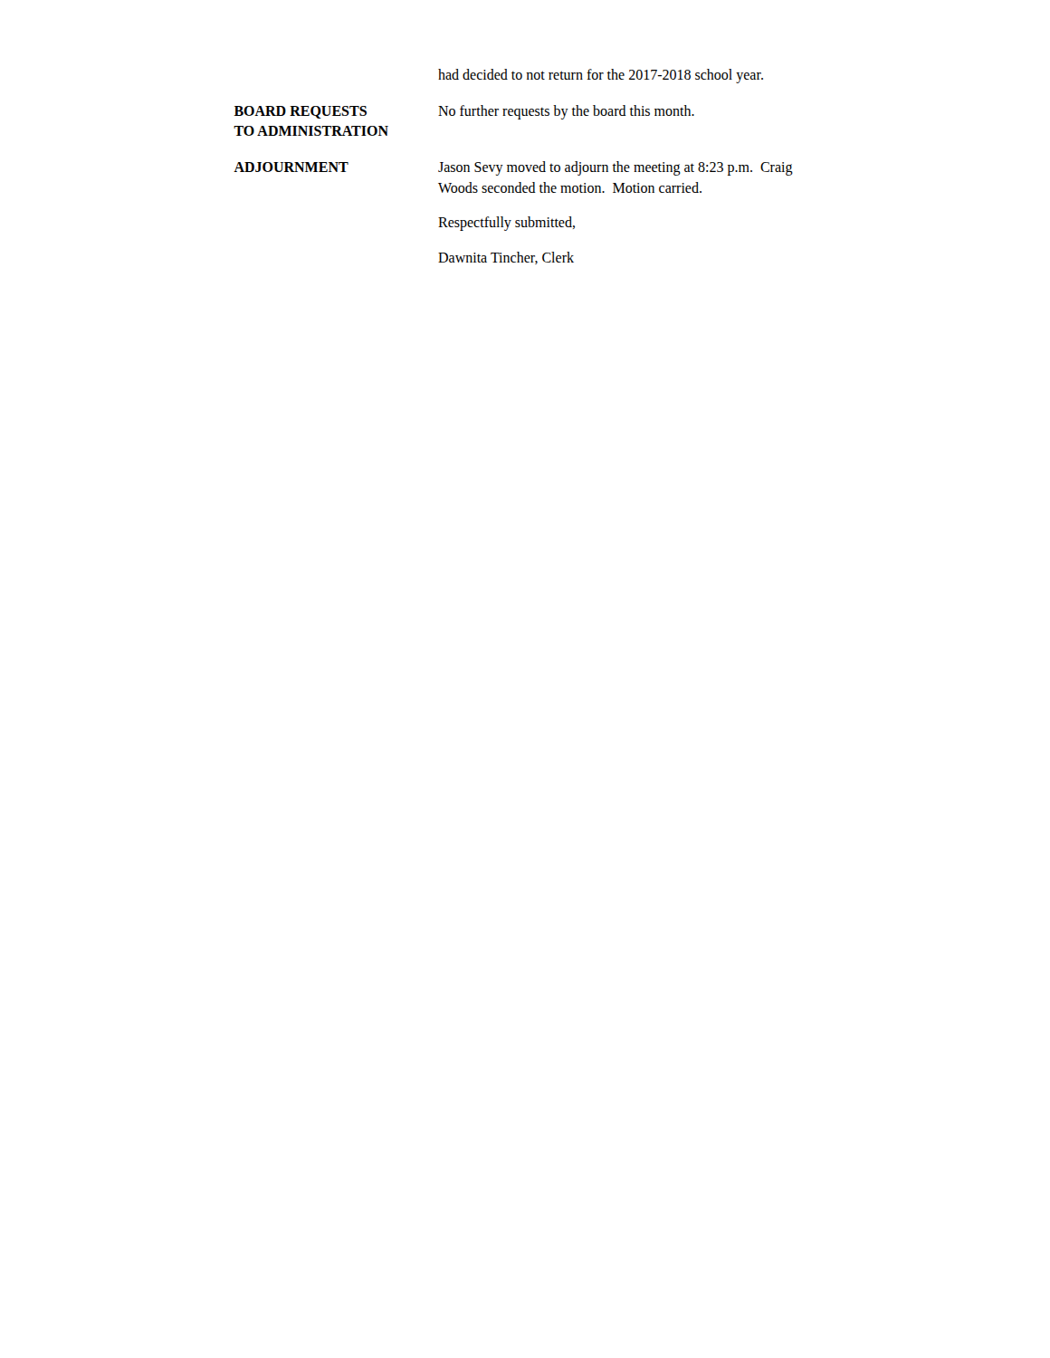| | had decided to not return for the 2017-2018 school year. |
| BOARD REQUESTS TO ADMINISTRATION | No further requests by the board this month. |
| ADJOURNMENT | Jason Sevy moved to adjourn the meeting at 8:23 p.m. Craig Woods seconded the motion. Motion carried. Respectfully submitted, Dawnita Tincher, Clerk |